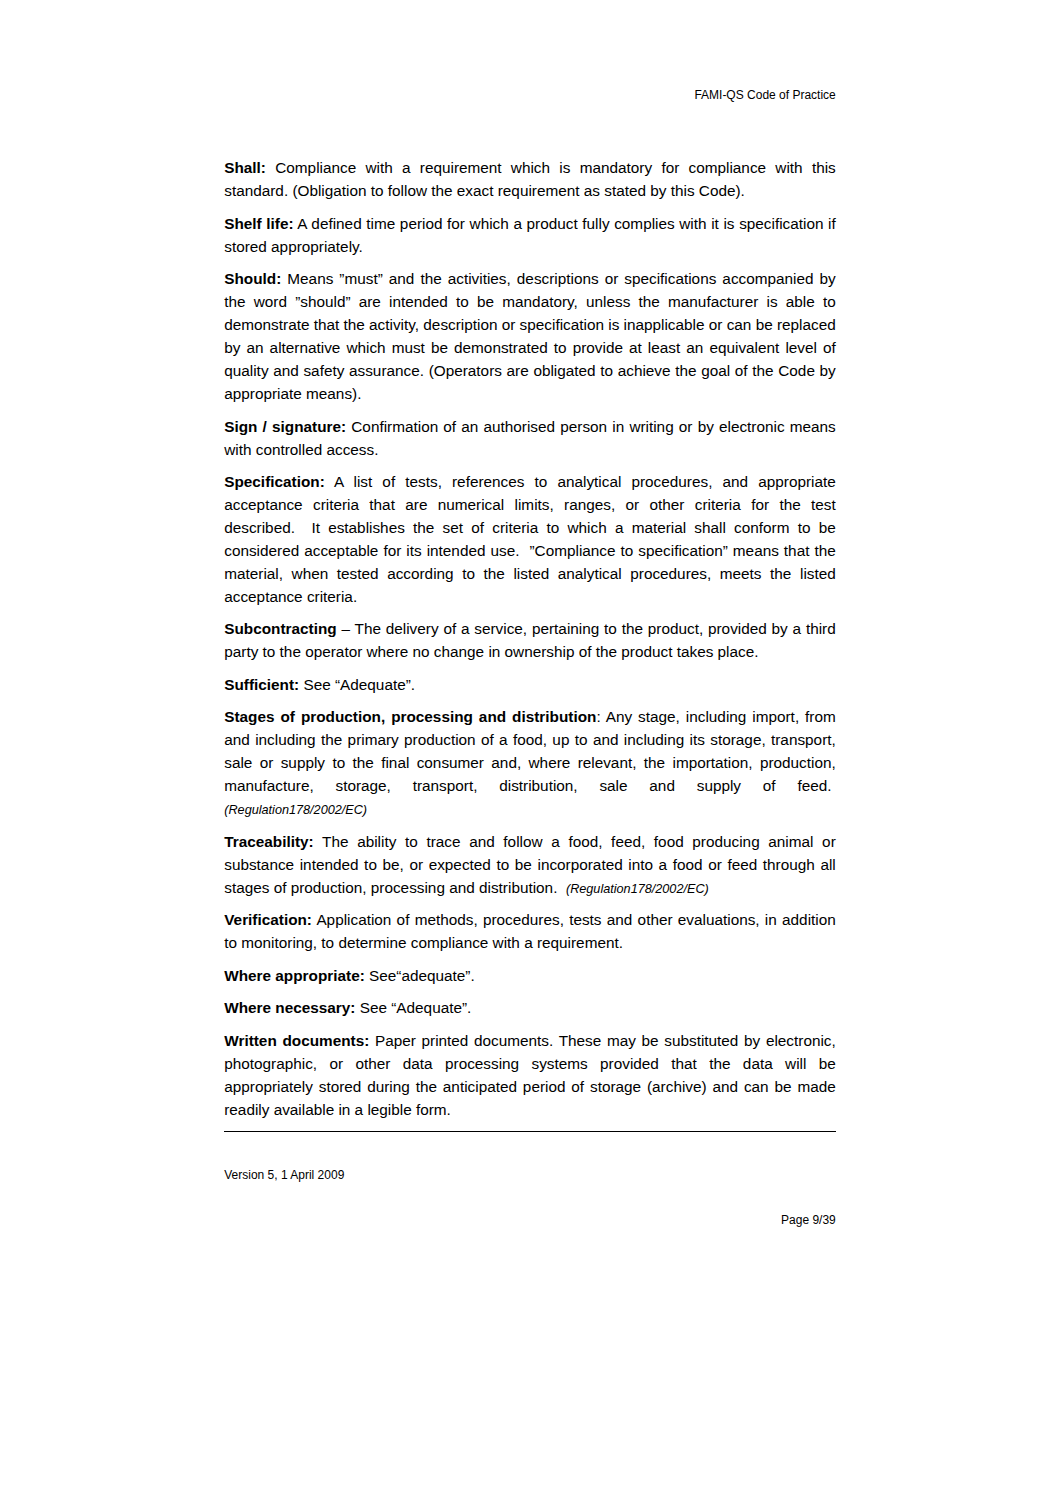FAMI-QS Code of Practice
Shall: Compliance with a requirement which is mandatory for compliance with this standard. (Obligation to follow the exact requirement as stated by this Code).
Shelf life: A defined time period for which a product fully complies with it is specification if stored appropriately.
Should: Means ”must” and the activities, descriptions or specifications accompanied by the word ”should” are intended to be mandatory, unless the manufacturer is able to demonstrate that the activity, description or specification is inapplicable or can be replaced by an alternative which must be demonstrated to provide at least an equivalent level of quality and safety assurance. (Operators are obligated to achieve the goal of the Code by appropriate means).
Sign / signature: Confirmation of an authorised person in writing or by electronic means with controlled access.
Specification: A list of tests, references to analytical procedures, and appropriate acceptance criteria that are numerical limits, ranges, or other criteria for the test described. It establishes the set of criteria to which a material shall conform to be considered acceptable for its intended use. ”Compliance to specification” means that the material, when tested according to the listed analytical procedures, meets the listed acceptance criteria.
Subcontracting – The delivery of a service, pertaining to the product, provided by a third party to the operator where no change in ownership of the product takes place.
Sufficient: See “Adequate”.
Stages of production, processing and distribution: Any stage, including import, from and including the primary production of a food, up to and including its storage, transport, sale or supply to the final consumer and, where relevant, the importation, production, manufacture, storage, transport, distribution, sale and supply of feed. (Regulation178/2002/EC)
Traceability: The ability to trace and follow a food, feed, food producing animal or substance intended to be, or expected to be incorporated into a food or feed through all stages of production, processing and distribution. (Regulation178/2002/EC)
Verification: Application of methods, procedures, tests and other evaluations, in addition to monitoring, to determine compliance with a requirement.
Where appropriate: See“adequate”.
Where necessary: See “Adequate”.
Written documents: Paper printed documents. These may be substituted by electronic, photographic, or other data processing systems provided that the data will be appropriately stored during the anticipated period of storage (archive) and can be made readily available in a legible form.
Version 5, 1 April 2009
Page 9/39